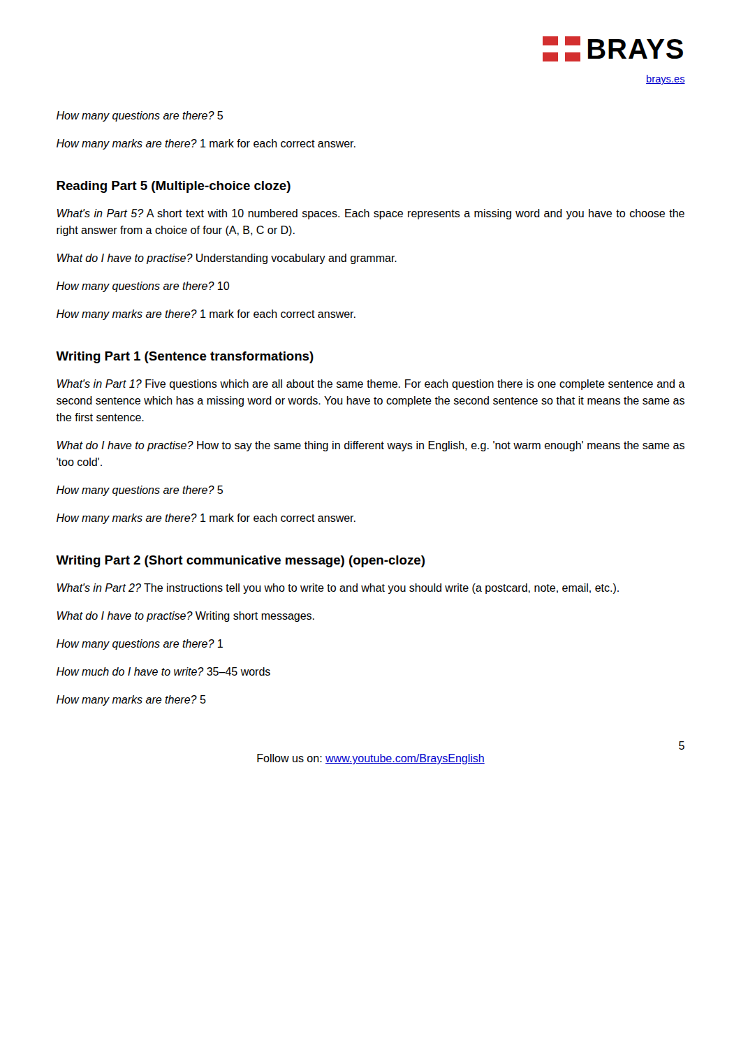BRAYS brays.es
How many questions are there? 5
How many marks are there? 1 mark for each correct answer.
Reading Part 5 (Multiple-choice cloze)
What's in Part 5? A short text with 10 numbered spaces. Each space represents a missing word and you have to choose the right answer from a choice of four (A, B, C or D).
What do I have to practise? Understanding vocabulary and grammar.
How many questions are there? 10
How many marks are there? 1 mark for each correct answer.
Writing Part 1 (Sentence transformations)
What's in Part 1? Five questions which are all about the same theme. For each question there is one complete sentence and a second sentence which has a missing word or words. You have to complete the second sentence so that it means the same as the first sentence.
What do I have to practise? How to say the same thing in different ways in English, e.g. 'not warm enough' means the same as 'too cold'.
How many questions are there? 5
How many marks are there? 1 mark for each correct answer.
Writing Part 2 (Short communicative message) (open-cloze)
What's in Part 2? The instructions tell you who to write to and what you should write (a postcard, note, email, etc.).
What do I have to practise? Writing short messages.
How many questions are there? 1
How much do I have to write? 35–45 words
How many marks are there? 5
5
Follow us on: www.youtube.com/BraysEnglish